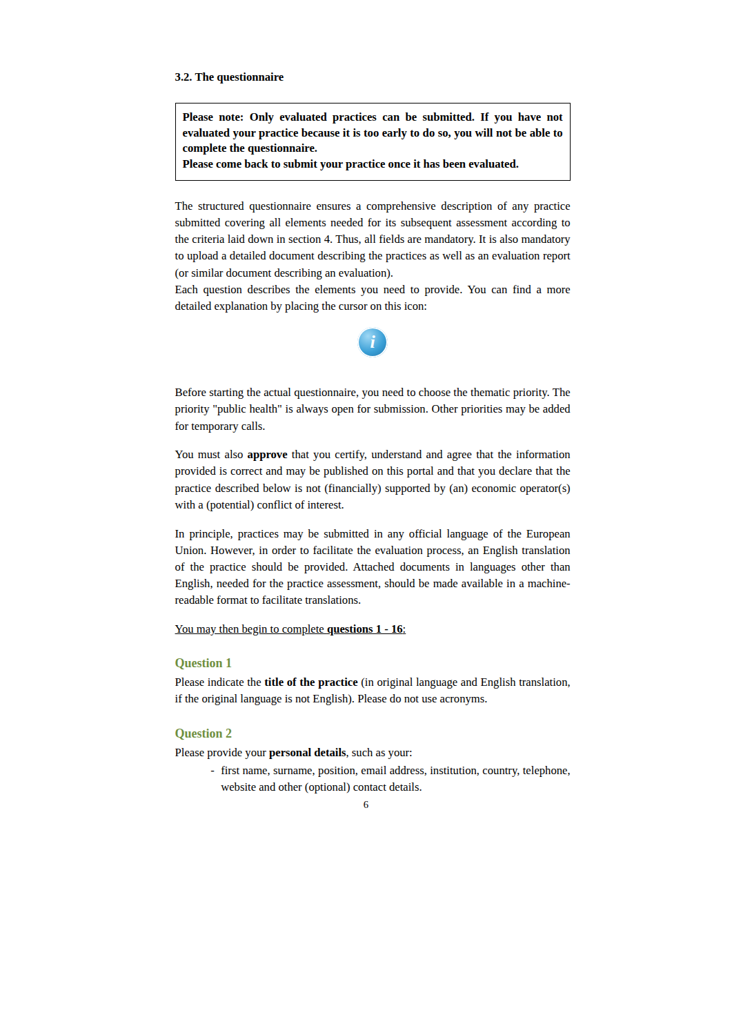3.2. The questionnaire
Please note: Only evaluated practices can be submitted. If you have not evaluated your practice because it is too early to do so, you will not be able to complete the questionnaire.
Please come back to submit your practice once it has been evaluated.
The structured questionnaire ensures a comprehensive description of any practice submitted covering all elements needed for its subsequent assessment according to the criteria laid down in section 4. Thus, all fields are mandatory. It is also mandatory to upload a detailed document describing the practices as well as an evaluation report (or similar document describing an evaluation).
Each question describes the elements you need to provide. You can find a more detailed explanation by placing the cursor on this icon:
Before starting the actual questionnaire, you need to choose the thematic priority. The priority "public health" is always open for submission. Other priorities may be added for temporary calls.
You must also approve that you certify, understand and agree that the information provided is correct and may be published on this portal and that you declare that the practice described below is not (financially) supported by (an) economic operator(s) with a (potential) conflict of interest.
In principle, practices may be submitted in any official language of the European Union. However, in order to facilitate the evaluation process, an English translation of the practice should be provided. Attached documents in languages other than English, needed for the practice assessment, should be made available in a machine-readable format to facilitate translations.
You may then begin to complete questions 1 - 16:
Question 1
Please indicate the title of the practice (in original language and English translation, if the original language is not English). Please do not use acronyms.
Question 2
Please provide your personal details, such as your:
first name, surname, position, email address, institution, country, telephone, website and other (optional) contact details.
6